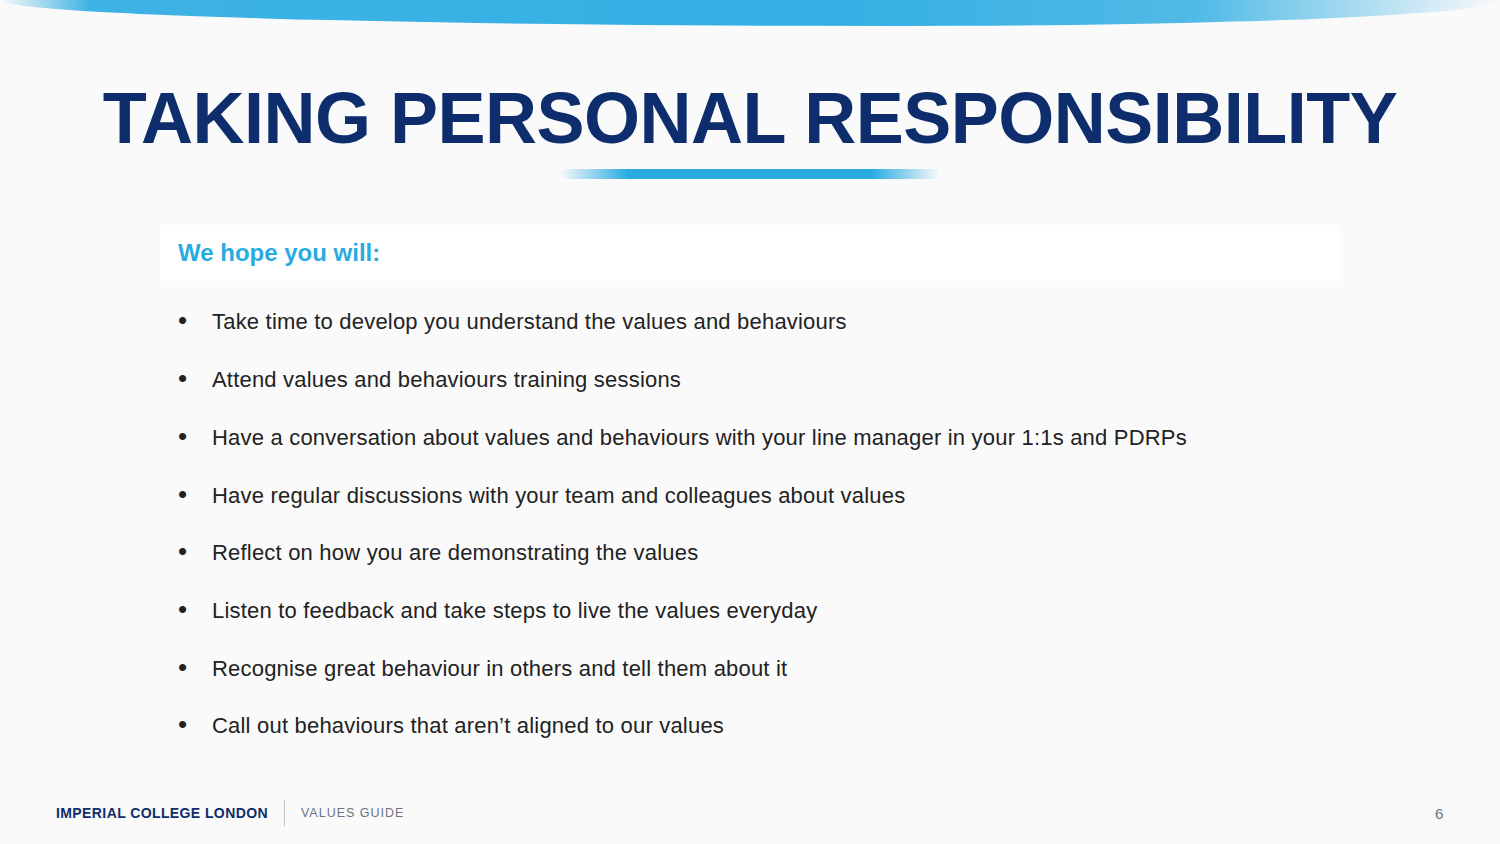Taking Personal Responsibility
We hope you will:
Take time to develop you understand the values and behaviours
Attend values and behaviours training sessions
Have a conversation about values and behaviours with your line manager in your 1:1s and PDRPs
Have regular discussions with your team and colleagues about values
Reflect on how you are demonstrating the values
Listen to feedback and take steps to live the values everyday
Recognise great behaviour in others and tell them about it
Call out behaviours that aren’t aligned to our values
Imperial College London Values Guide 6